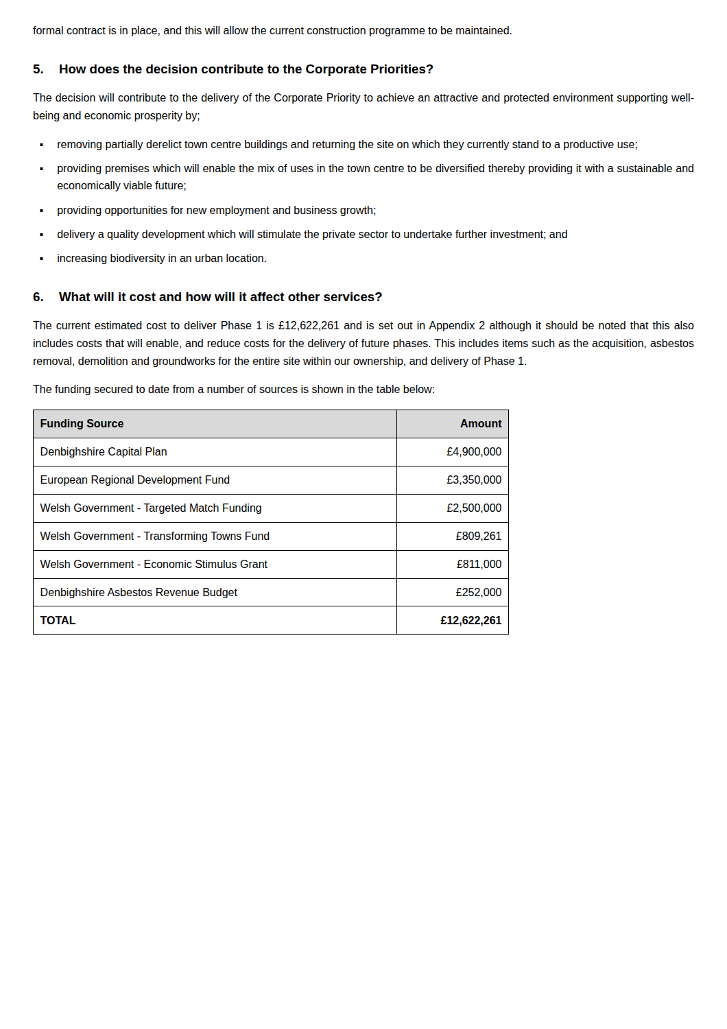formal contract is in place, and this will allow the current construction programme to be maintained.
5. How does the decision contribute to the Corporate Priorities?
The decision will contribute to the delivery of the Corporate Priority to achieve an attractive and protected environment supporting well-being and economic prosperity by;
removing partially derelict town centre buildings and returning the site on which they currently stand to a productive use;
providing premises which will enable the mix of uses in the town centre to be diversified thereby providing it with a sustainable and economically viable future;
providing opportunities for new employment and business growth;
delivery a quality development which will stimulate the private sector to undertake further investment; and
increasing biodiversity in an urban location.
6. What will it cost and how will it affect other services?
The current estimated cost to deliver Phase 1 is £12,622,261 and is set out in Appendix 2 although it should be noted that this also includes costs that will enable, and reduce costs for the delivery of future phases. This includes items such as the acquisition, asbestos removal, demolition and groundworks for the entire site within our ownership, and delivery of Phase 1.
The funding secured to date from a number of sources is shown in the table below:
| Funding Source | Amount |
| --- | --- |
| Denbighshire Capital Plan | £4,900,000 |
| European Regional Development Fund | £3,350,000 |
| Welsh Government - Targeted Match Funding | £2,500,000 |
| Welsh Government - Transforming Towns Fund | £809,261 |
| Welsh Government - Economic Stimulus Grant | £811,000 |
| Denbighshire Asbestos Revenue Budget | £252,000 |
| TOTAL | £12,622,261 |